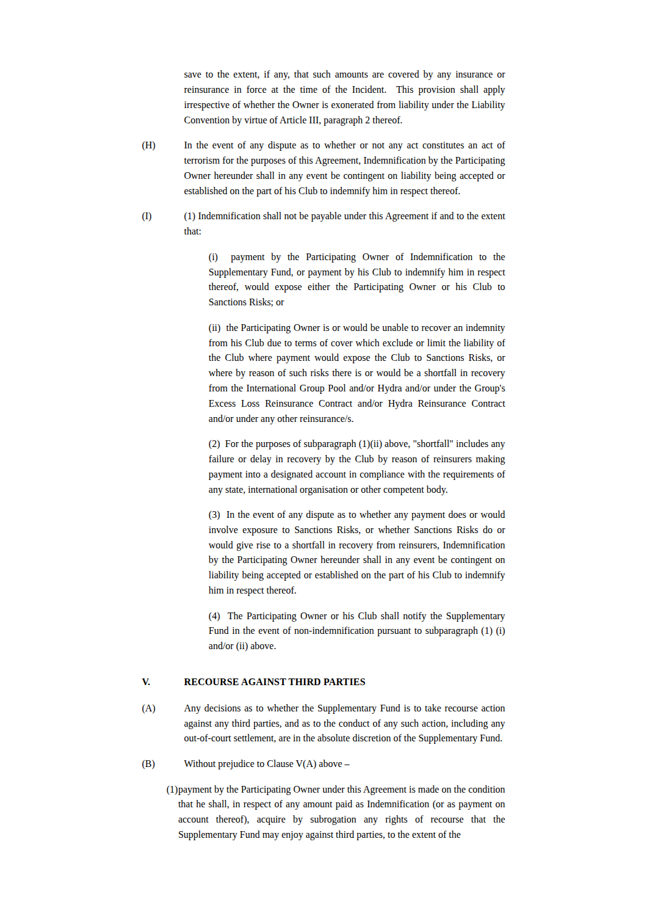save to the extent, if any, that such amounts are covered by any insurance or reinsurance in force at the time of the Incident. This provision shall apply irrespective of whether the Owner is exonerated from liability under the Liability Convention by virtue of Article III, paragraph 2 thereof.
(H)
In the event of any dispute as to whether or not any act constitutes an act of terrorism for the purposes of this Agreement, Indemnification by the Participating Owner hereunder shall in any event be contingent on liability being accepted or established on the part of his Club to indemnify him in respect thereof.
(I)
(1) Indemnification shall not be payable under this Agreement if and to the extent that:
(i) payment by the Participating Owner of Indemnification to the Supplementary Fund, or payment by his Club to indemnify him in respect thereof, would expose either the Participating Owner or his Club to Sanctions Risks; or
(ii) the Participating Owner is or would be unable to recover an indemnity from his Club due to terms of cover which exclude or limit the liability of the Club where payment would expose the Club to Sanctions Risks, or where by reason of such risks there is or would be a shortfall in recovery from the International Group Pool and/or Hydra and/or under the Group's Excess Loss Reinsurance Contract and/or Hydra Reinsurance Contract and/or under any other reinsurance/s.
(2) For the purposes of subparagraph (1)(ii) above, "shortfall" includes any failure or delay in recovery by the Club by reason of reinsurers making payment into a designated account in compliance with the requirements of any state, international organisation or other competent body.
(3) In the event of any dispute as to whether any payment does or would involve exposure to Sanctions Risks, or whether Sanctions Risks do or would give rise to a shortfall in recovery from reinsurers, Indemnification by the Participating Owner hereunder shall in any event be contingent on liability being accepted or established on the part of his Club to indemnify him in respect thereof.
(4) The Participating Owner or his Club shall notify the Supplementary Fund in the event of non-indemnification pursuant to subparagraph (1) (i) and/or (ii) above.
V. RECOURSE AGAINST THIRD PARTIES
(A)
Any decisions as to whether the Supplementary Fund is to take recourse action against any third parties, and as to the conduct of any such action, including any out-of-court settlement, are in the absolute discretion of the Supplementary Fund.
(B)
Without prejudice to Clause V(A) above –
(1)
payment by the Participating Owner under this Agreement is made on the condition that he shall, in respect of any amount paid as Indemnification (or as payment on account thereof), acquire by subrogation any rights of recourse that the Supplementary Fund may enjoy against third parties, to the extent of the